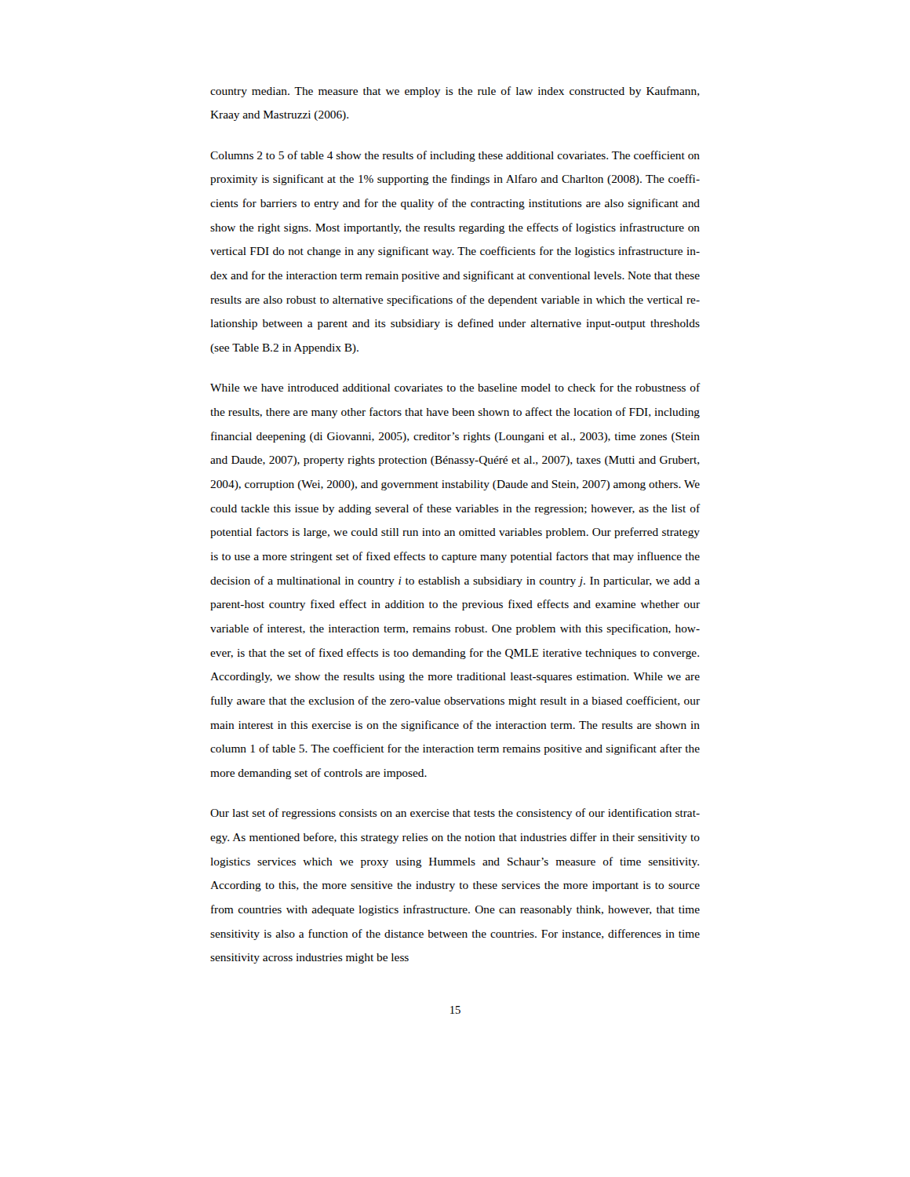country median. The measure that we employ is the rule of law index constructed by Kaufmann, Kraay and Mastruzzi (2006).
Columns 2 to 5 of table 4 show the results of including these additional covariates. The coefficient on proximity is significant at the 1% supporting the findings in Alfaro and Charlton (2008). The coefficients for barriers to entry and for the quality of the contracting institutions are also significant and show the right signs. Most importantly, the results regarding the effects of logistics infrastructure on vertical FDI do not change in any significant way. The coefficients for the logistics infrastructure index and for the interaction term remain positive and significant at conventional levels. Note that these results are also robust to alternative specifications of the dependent variable in which the vertical relationship between a parent and its subsidiary is defined under alternative input-output thresholds (see Table B.2 in Appendix B).
While we have introduced additional covariates to the baseline model to check for the robustness of the results, there are many other factors that have been shown to affect the location of FDI, including financial deepening (di Giovanni, 2005), creditor’s rights (Loungani et al., 2003), time zones (Stein and Daude, 2007), property rights protection (Bénassy-Quéré et al., 2007), taxes (Mutti and Grubert, 2004), corruption (Wei, 2000), and government instability (Daude and Stein, 2007) among others. We could tackle this issue by adding several of these variables in the regression; however, as the list of potential factors is large, we could still run into an omitted variables problem. Our preferred strategy is to use a more stringent set of fixed effects to capture many potential factors that may influence the decision of a multinational in country i to establish a subsidiary in country j. In particular, we add a parent-host country fixed effect in addition to the previous fixed effects and examine whether our variable of interest, the interaction term, remains robust. One problem with this specification, however, is that the set of fixed effects is too demanding for the QMLE iterative techniques to converge. Accordingly, we show the results using the more traditional least-squares estimation. While we are fully aware that the exclusion of the zero-value observations might result in a biased coefficient, our main interest in this exercise is on the significance of the interaction term. The results are shown in column 1 of table 5. The coefficient for the interaction term remains positive and significant after the more demanding set of controls are imposed.
Our last set of regressions consists on an exercise that tests the consistency of our identification strategy. As mentioned before, this strategy relies on the notion that industries differ in their sensitivity to logistics services which we proxy using Hummels and Schaur’s measure of time sensitivity. According to this, the more sensitive the industry to these services the more important is to source from countries with adequate logistics infrastructure. One can reasonably think, however, that time sensitivity is also a function of the distance between the countries. For instance, differences in time sensitivity across industries might be less
15